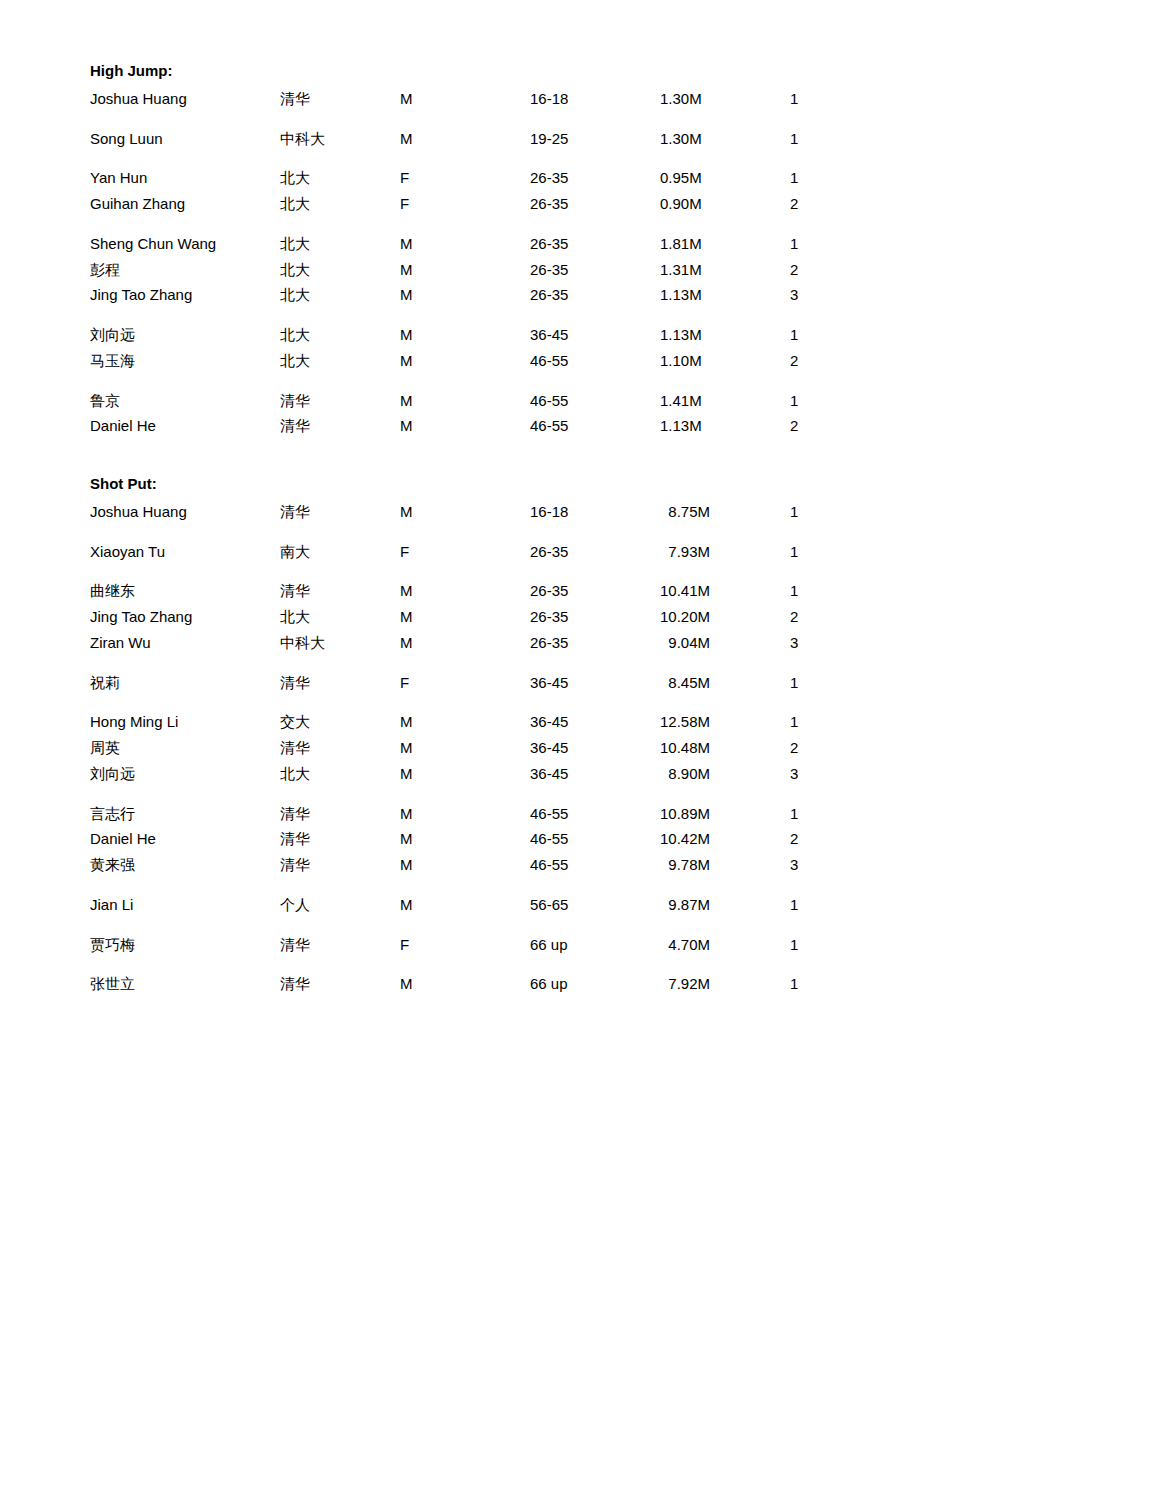High Jump:
| Joshua Huang | 清华 | M | 16-18 | 1.30M | 1 |
| Song Luun | 中科大 | M | 19-25 | 1.30M | 1 |
| Yan Hun | 北大 | F | 26-35 | 0.95M | 1 |
| Guihan Zhang | 北大 | F | 26-35 | 0.90M | 2 |
| Sheng Chun Wang | 北大 | M | 26-35 | 1.81M | 1 |
| 彭程 | 北大 | M | 26-35 | 1.31M | 2 |
| Jing Tao Zhang | 北大 | M | 26-35 | 1.13M | 3 |
| 刘向远 | 北大 | M | 36-45 | 1.13M | 1 |
| 马玉海 | 北大 | M | 46-55 | 1.10M | 2 |
| 鲁京 | 清华 | M | 46-55 | 1.41M | 1 |
| Daniel He | 清华 | M | 46-55 | 1.13M | 2 |
Shot Put:
| Joshua Huang | 清华 | M | 16-18 | 8.75M | 1 |
| Xiaoyan Tu | 南大 | F | 26-35 | 7.93M | 1 |
| 曲继东 | 清华 | M | 26-35 | 10.41M | 1 |
| Jing Tao Zhang | 北大 | M | 26-35 | 10.20M | 2 |
| Ziran Wu | 中科大 | M | 26-35 | 9.04M | 3 |
| 祝莉 | 清华 | F | 36-45 | 8.45M | 1 |
| Hong Ming Li | 交大 | M | 36-45 | 12.58M | 1 |
| 周英 | 清华 | M | 36-45 | 10.48M | 2 |
| 刘向远 | 北大 | M | 36-45 | 8.90M | 3 |
| 言志行 | 清华 | M | 46-55 | 10.89M | 1 |
| Daniel He | 清华 | M | 46-55 | 10.42M | 2 |
| 黄来强 | 清华 | M | 46-55 | 9.78M | 3 |
| Jian Li | 个人 | M | 56-65 | 9.87M | 1 |
| 贾巧梅 | 清华 | F | 66 up | 4.70M | 1 |
| 张世立 | 清华 | M | 66 up | 7.92M | 1 |